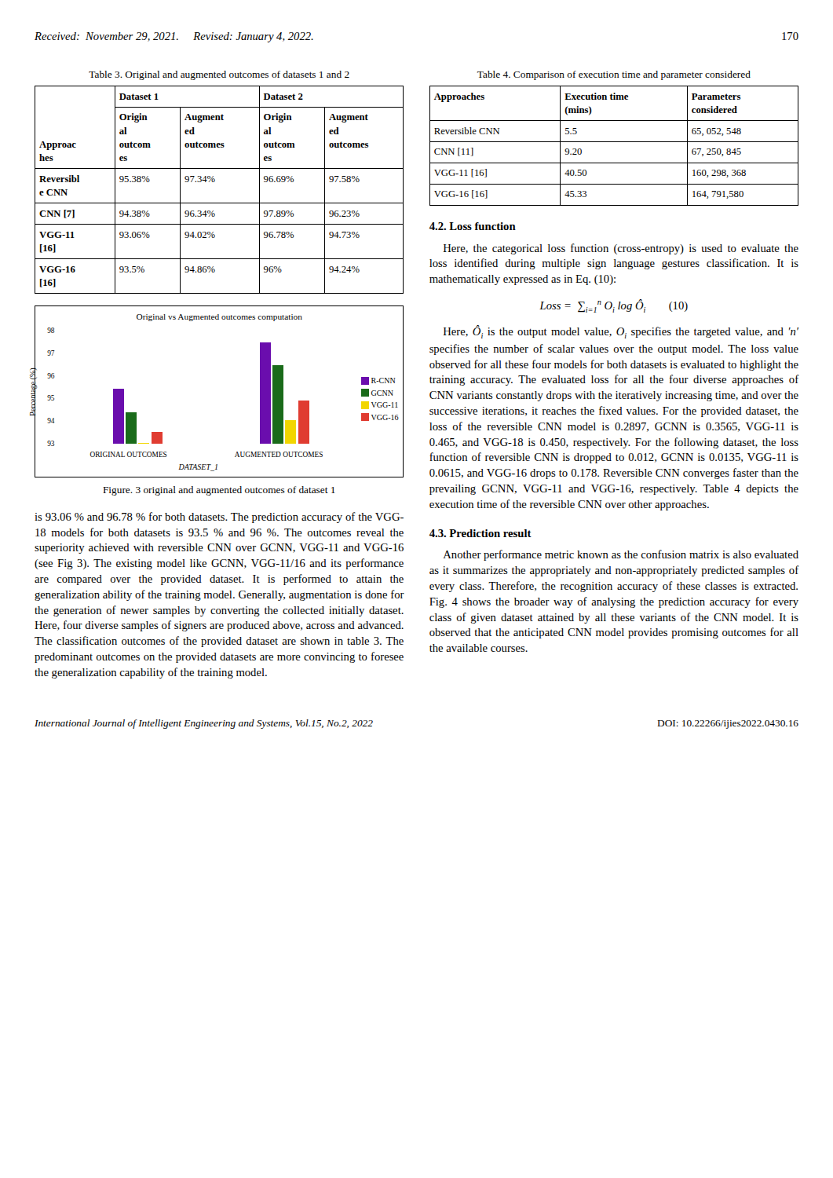Received: November 29, 2021. Revised: January 4, 2022. 170
Table 3. Original and augmented outcomes of datasets 1 and 2
| Approac hes | Dataset 1 | Dataset 2 |
| --- | --- | --- |
| Origin al outcom es | Augment ed outcomes | Origin al outcom es | Augment ed outcomes |
| Reversibl e CNN | 95.38% | 97.34% | 96.69% | 97.58% |
| CNN [7] | 94.38% | 96.34% | 97.89% | 96.23% |
| VGG-11 [16] | 93.06% | 94.02% | 96.78% | 94.73% |
| VGG-16 [16] | 93.5% | 94.86% | 96% | 94.24% |
Original vs Augmented outcomes computation
98 97 96 95 94 93
Percentage (%)
ORIGINAL OUTCOMES AUGMENTED OUTCOMES
DATASET_1
R-CNN
GCNN
VGG-11
VGG-16
Figure. 3 original and augmented outcomes of dataset 1
is 93.06 % and 96.78 % for both datasets. The prediction accuracy of the VGG-18 models for both datasets is 93.5 % and 96 %. The outcomes reveal the superiority achieved with reversible CNN over GCNN, VGG-11 and VGG-16 (see Fig 3). The existing model like GCNN, VGG-11/16 and its performance are compared over the provided dataset. It is performed to attain the generalization ability of the training model. Generally, augmentation is done for the generation of newer samples by converting the collected initially dataset. Here, four diverse samples of signers are produced above, across and advanced. The classification outcomes of the provided dataset are shown in table 3. The predominant outcomes on the provided datasets are more convincing to foresee the generalization capability of the training model.
Table 4. Comparison of execution time and parameter considered
| Approaches | Execution time (mins) | Parameters considered |
| --- | --- | --- |
| Reversible CNN | 5.5 | 65, 052, 548 |
| CNN [11] | 9.20 | 67, 250, 845 |
| VGG-11 [16] | 40.50 | 160, 298, 368 |
| VGG-16 [16] | 45.33 | 164, 791,580 |
4.2. Loss function
Here, the categorical loss function (cross-entropy) is used to evaluate the loss identified during multiple sign language gestures classification. It is mathematically expressed as in Eq. (10):
Loss = ∑i=1n Oi log Ôi (10)
Here, Ôi is the output model value, Oi specifies the targeted value, and ′n′ specifies the number of scalar values over the output model. The loss value observed for all these four models for both datasets is evaluated to highlight the training accuracy. The evaluated loss for all the four diverse approaches of CNN variants constantly drops with the iteratively increasing time, and over the successive iterations, it reaches the fixed values. For the provided dataset, the loss of the reversible CNN model is 0.2897, GCNN is 0.3565, VGG-11 is 0.465, and VGG-18 is 0.450, respectively. For the following dataset, the loss function of reversible CNN is dropped to 0.012, GCNN is 0.0135, VGG-11 is 0.0615, and VGG-16 drops to 0.178. Reversible CNN converges faster than the prevailing GCNN, VGG-11 and VGG-16, respectively. Table 4 depicts the execution time of the reversible CNN over other approaches.
4.3. Prediction result
Another performance metric known as the confusion matrix is also evaluated as it summarizes the appropriately and non-appropriately predicted samples of every class. Therefore, the recognition accuracy of these classes is extracted. Fig. 4 shows the broader way of analysing the prediction accuracy for every class of given dataset attained by all these variants of the CNN model. It is observed that the anticipated CNN model provides promising outcomes for all the available courses.
International Journal of Intelligent Engineering and Systems, Vol.15, No.2, 2022 DOI: 10.22266/ijies2022.0430.16